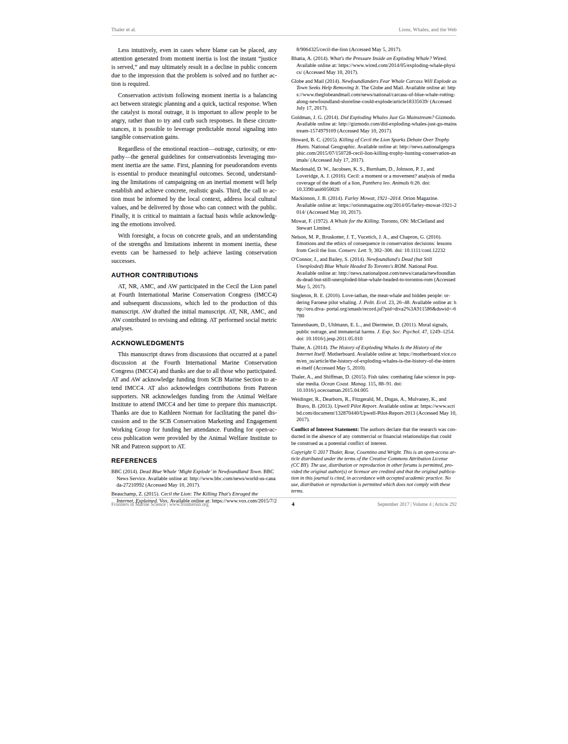Thaler et al.
Lions, Whales, and the Web
Less intuitively, even in cases where blame can be placed, any attention generated from moment inertia is lost the instant “justice is served,” and may ultimately result in a decline in public concern due to the impression that the problem is solved and no further action is required.
Conservation activism following moment inertia is a balancing act between strategic planning and a quick, tactical response. When the catalyst is moral outrage, it is important to allow people to be angry, rather than to try and curb such responses. In these circumstances, it is possible to leverage predictable moral signaling into tangible conservation gains.
Regardless of the emotional reaction—outrage, curiosity, or empathy—the general guidelines for conservationists leveraging moment inertia are the same. First, planning for pseudorandom events is essential to produce meaningful outcomes. Second, understanding the limitations of campaigning on an inertial moment will help establish and achieve concrete, realistic goals. Third, the call to action must be informed by the local context, address local cultural values, and be delivered by those who can connect with the public. Finally, it is critical to maintain a factual basis while acknowledging the emotions involved.
With foresight, a focus on concrete goals, and an understanding of the strengths and limitations inherent in moment inertia, these events can be harnessed to help achieve lasting conservation successes.
AUTHOR CONTRIBUTIONS
AT, NR, AMC, and AW participated in the Cecil the Lion panel at Fourth International Marine Conservation Congress (IMCC4) and subsequent discussions, which led to the production of this manuscript. AW drafted the initial manuscript. AT, NR, AMC, and AW contributed to revising and editing. AT performed social metric analyses.
ACKNOWLEDGMENTS
This manuscript draws from discussions that occurred at a panel discussion at the Fourth International Marine Conservation Congress (IMCC4) and thanks are due to all those who participated. AT and AW acknowledge funding from SCB Marine Section to attend IMCC4. AT also acknowledges contributions from Patreon supporters. NR acknowledges funding from the Animal Welfare Institute to attend IMCC4 and her time to prepare this manuscript. Thanks are due to Kathleen Norman for facilitating the panel discussion and to the SCB Conservation Marketing and Engagement Working Group for funding her attendance. Funding for open-access publication were provided by the Animal Welfare Institute to NR and Patreon support to AT.
REFERENCES
BBC (2014). Dead Blue Whale ‘Might Explode’ in Newfoundland Town. BBC News Service. Available online at: http://www.bbc.com/news/world-us-canada-27210992 (Accessed May 10, 2017).
Beauchamp, Z. (2015). Cecil the Lion: The Killing That's Enraged the Internet, Explained. Vox. Available online at: https://www.vox.com/2015/7/28/9064325/cecil-the-lion (Accessed May 5, 2017).
Bhatia, A. (2014). What's the Pressure Inside an Exploding Whale? Wired. Available online at: https://www.wired.com/2014/05/exploding-whale-physics/ (Accessed May 10, 2017).
Globe and Mail (2014). Newfoundlanders Fear Whale Carcass Will Explode as Town Seeks Help Removing It. The Globe and Mail. Available online at: https://www.theglobeandmail.com/news/national/carcass-of-blue-whale-rotting-along-newfoundland-shoreline-could-explode/article18335639/ (Accessed July 17, 2017).
Goldman, J. G. (2014). Did Exploding Whales Just Go Mainstream? Gizmodo. Available online at: http://gizmodo.com/did-exploding-whales-just-go-mainstream-1574979169 (Accessed May 10, 2017).
Howard, B. C. (2015). Killing of Cecil the Lion Sparks Debate Over Trophy Hunts. National Geographic. Available online at: http://news.nationalgeographic.com/2015/07/150728-cecil-lion-killing-trophy-hunting-conservation-animals/ (Accessed July 17, 2017).
Macdonald, D. W., Jacobsen, K. S., Burnham, D., Johnson, P. J., and Loveridge, A. J. (2016). Cecil: a moment or a movement? analysis of media coverage of the death of a lion, Panthera leo. Animals 6:26. doi: 10.3390/ani6050026
Mackinnon, J. B. (2014). Farley Mowat, 1921–2014. Orion Magazine. Available online at: https://orionmagazine.org/2014/05/farley-mowat-1921-2014/ (Accessed May 10, 2017).
Mowat, F. (1972). A Whale for the Killing. Toronto, ON: McClelland and Stewart Limited.
Nelson, M. P., Bruskotter, J. T., Vucetich, J. A., and Chapron, G. (2016). Emotions and the ethics of consequence in conservation decisions: lessons from Cecil the lion. Conserv. Lett. 9, 302–306. doi: 10.1111/conl.12232
O'Connor, J., and Bailey, S. (2014). Newfoundland's Dead (but Still Unexploded) Blue Whale Headed To Toronto's ROM. National Post. Available online at: http://news.nationalpost.com/news/canada/newfoundlands-dead-but-still-unexploded-blue-whale-headed-to-torontos-rom (Accessed May 5, 2017).
Singleton, B. E. (2016). Love-iathan, the meat-whale and hidden people: ordering Faroese pilot whaling. J. Polit. Ecol. 23, 26–48. Available online at: http://oru.diva- portal.org/smash/record.jsf?pid=diva2%3A911586&dswid=-6780
Tannenbaum, D., Uhlmann, E. L., and Diermeier, D. (2011). Moral signals, public outrage, and immaterial harms. J. Exp. Soc. Psychol. 47, 1249–1254. doi: 10.1016/j.jesp.2011.05.010
Thaler, A. (2014). The History of Exploding Whales Is the History of the Internet Itself. Motherboard. Available online at: https://motherboard.vice.com/en_us/article/the-history-of-exploding-whales-is-the-history-of-the-internet-itself (Accessed May 5, 2010).
Thaler, A., and Shiffman, D. (2015). Fish tales: combating fake science in popular media. Ocean Coast. Manag. 115, 88–91. doi: 10.1016/j.ocecoaman.2015.04.005
Weidinger, R., Dearborn, R., Fitzgerald, M., Dugas, A., Mulvaney, K., and Bravo, B. (2013). Upwell Pilot Report. Available online at: https://www.scribd.com/document/132870440/Upwell-Pilot-Report-2013 (Accessed May 10, 2017).
Conflict of Interest Statement: The authors declare that the research was conducted in the absence of any commercial or financial relationships that could be construed as a potential conflict of interest.
Copyright © 2017 Thaler, Rose, Cosentino and Wright. This is an open-access article distributed under the terms of the Creative Commons Attribution License (CC BY). The use, distribution or reproduction in other forums is permitted, provided the original author(s) or licensor are credited and that the original publication in this journal is cited, in accordance with accepted academic practice. No use, distribution or reproduction is permitted which does not comply with these terms.
Frontiers in Marine Science | www.frontiersin.org
4
September 2017 | Volume 4 | Article 292